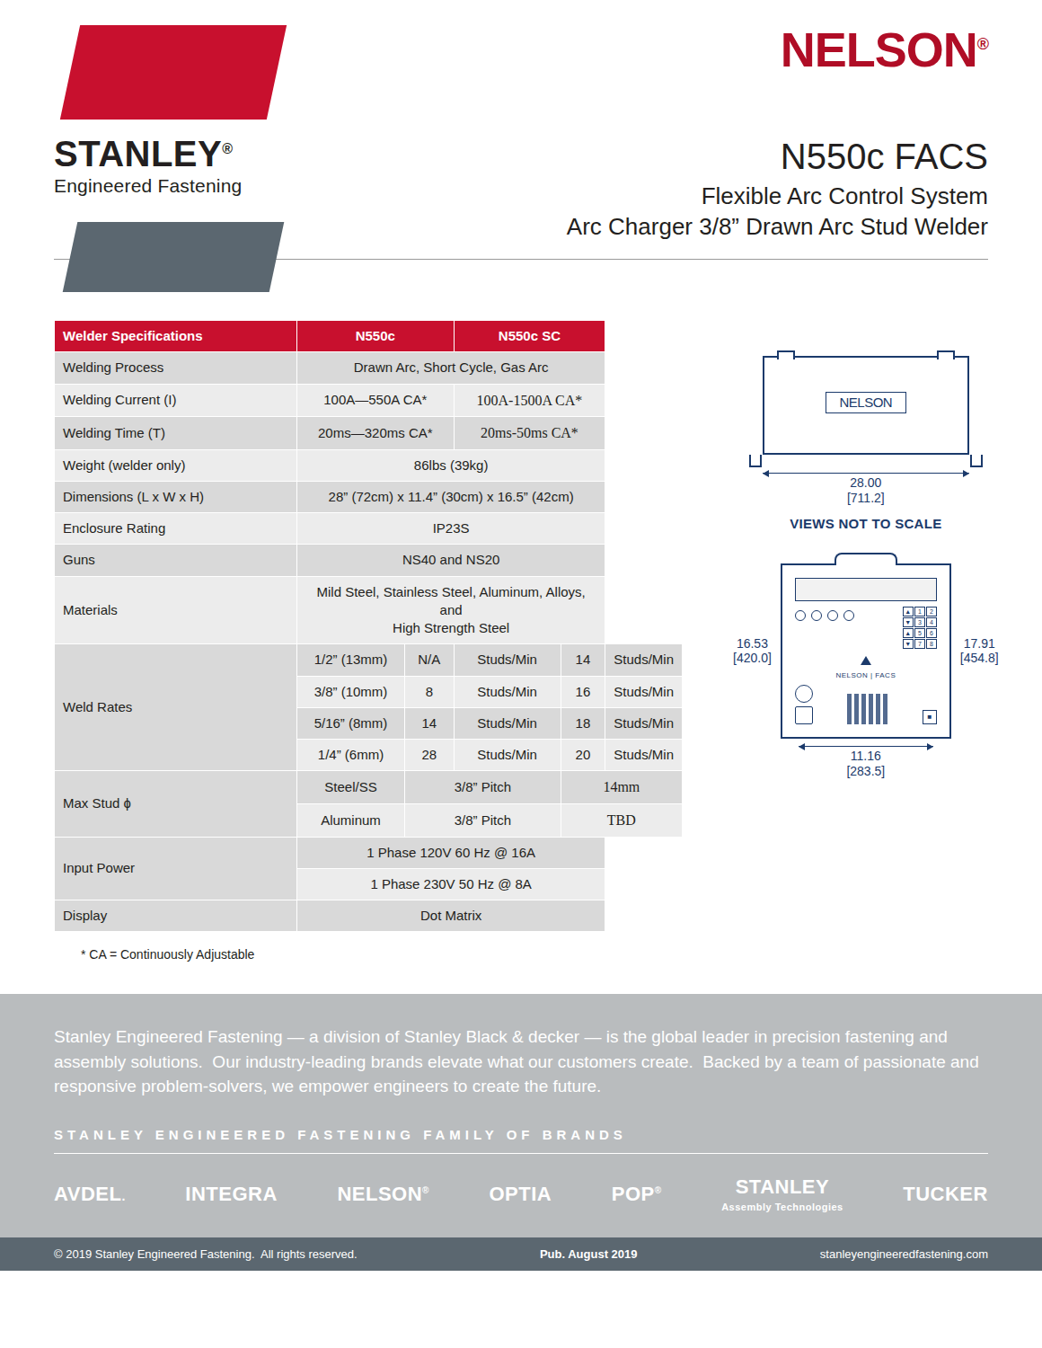STANLEY®
Engineered Fastening
NELSON®
N550c FACS
Flexible Arc Control System
Arc Charger 3/8” Drawn Arc Stud Welder
| Welder Specifications | N550c | N550c SC |
| --- | --- | --- |
| Welding Process | Drawn Arc, Short Cycle, Gas Arc |
| Welding Current (I) | 100A—550A CA* | 100A-1500A CA* |
| Welding Time (T) | 20ms—320ms CA* | 20ms-50ms CA* |
| Weight (welder only) | 86lbs (39kg) |
| Dimensions (L x W x H) | 28” (72cm) x 11.4” (30cm) x 16.5” (42cm) |
| Enclosure Rating | IP23S |
| Guns | NS40 and NS20 |
| Materials | Mild Steel, Stainless Steel, Aluminum, Alloys, and High Strength Steel |
| Weld Rates | 1/2” (13mm) | N/A | Studs/Min | 14 | Studs/Min |
| 3/8” (10mm) | 8 | Studs/Min | 16 | Studs/Min |
| 5/16” (8mm) | 14 | Studs/Min | 18 | Studs/Min |
| 1/4” (6mm) | 28 | Studs/Min | 20 | Studs/Min |
| Max Stud ɸ | Steel/SS | 3/8” Pitch | 14mm |
| Aluminum | 3/8” Pitch | TBD |
| Input Power | 1 Phase 120V 60 Hz @ 16A |
| 1 Phase 230V 50 Hz @ 8A |
| Display | Dot Matrix |
* CA = Continuously Adjustable
NELSON
28.00
[711.2]
VIEWS NOT TO SCALE
16.53
[420.0]
▲12 ▼34 ▲56 ▼78
NELSON | FACS
■
17.91
[454.8]
11.16
[283.5]
Stanley Engineered Fastening — a division of Stanley Black & decker — is the global leader in precision fastening and assembly solutions. Our industry-leading brands elevate what our customers create. Backed by a team of passionate and responsive problem-solvers, we empower engineers to create the future.
STANLEY ENGINEERED FASTENING FAMILY OF BRANDS
AVDEL. INTEGRA NELSON® OPTIA POP® STANLEYAssembly Technologies TUCKER
© 2019 Stanley Engineered Fastening. All rights reserved.
Pub. August 2019
stanleyengineeredfastening.com